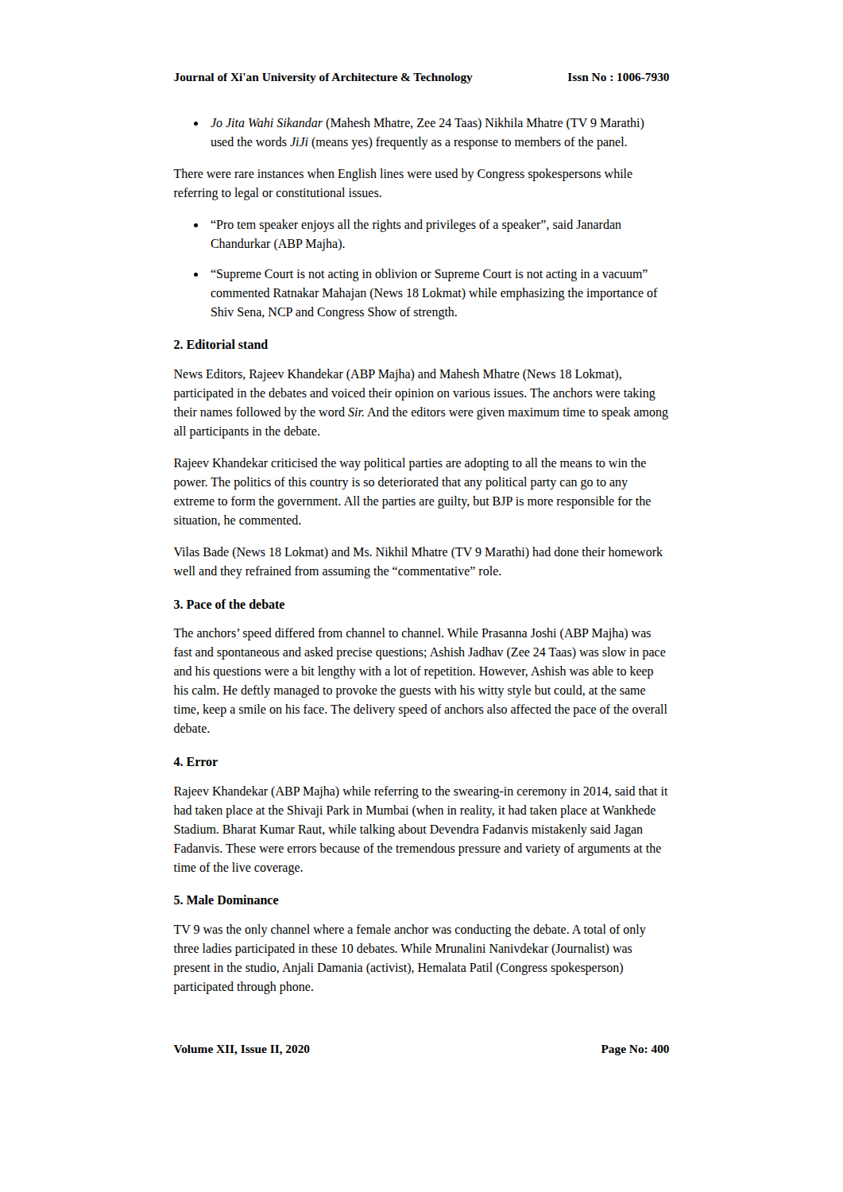Journal of Xi'an University of Architecture & Technology
Issn No : 1006-7930
Jo Jita Wahi Sikandar (Mahesh Mhatre, Zee 24 Taas) Nikhila Mhatre (TV 9 Marathi) used the words JiJi (means yes) frequently as a response to members of the panel.
There were rare instances when English lines were used by Congress spokespersons while referring to legal or constitutional issues.
“Pro tem speaker enjoys all the rights and privileges of a speaker”, said Janardan Chandurkar (ABP Majha).
“Supreme Court is not acting in oblivion or Supreme Court is not acting in a vacuum” commented Ratnakar Mahajan (News 18 Lokmat) while emphasizing the importance of Shiv Sena, NCP and Congress Show of strength.
2. Editorial stand
News Editors, Rajeev Khandekar (ABP Majha) and Mahesh Mhatre (News 18 Lokmat), participated in the debates and voiced their opinion on various issues. The anchors were taking their names followed by the word Sir. And the editors were given maximum time to speak among all participants in the debate.
Rajeev Khandekar criticised the way political parties are adopting to all the means to win the power. The politics of this country is so deteriorated that any political party can go to any extreme to form the government. All the parties are guilty, but BJP is more responsible for the situation, he commented.
Vilas Bade (News 18 Lokmat) and Ms. Nikhil Mhatre (TV 9 Marathi) had done their homework well and they refrained from assuming the “commentative” role.
3. Pace of the debate
The anchors’ speed differed from channel to channel. While Prasanna Joshi (ABP Majha) was fast and spontaneous and asked precise questions; Ashish Jadhav (Zee 24 Taas) was slow in pace and his questions were a bit lengthy with a lot of repetition. However, Ashish was able to keep his calm. He deftly managed to provoke the guests with his witty style but could, at the same time, keep a smile on his face. The delivery speed of anchors also affected the pace of the overall debate.
4. Error
Rajeev Khandekar (ABP Majha) while referring to the swearing-in ceremony in 2014, said that it had taken place at the Shivaji Park in Mumbai (when in reality, it had taken place at Wankhede Stadium. Bharat Kumar Raut, while talking about Devendra Fadanvis mistakenly said Jagan Fadanvis. These were errors because of the tremendous pressure and variety of arguments at the time of the live coverage.
5. Male Dominance
TV 9 was the only channel where a female anchor was conducting the debate. A total of only three ladies participated in these 10 debates. While Mrunalini Nanivdekar (Journalist) was present in the studio, Anjali Damania (activist), Hemalata Patil (Congress spokesperson) participated through phone.
Volume XII, Issue II, 2020
Page No: 400